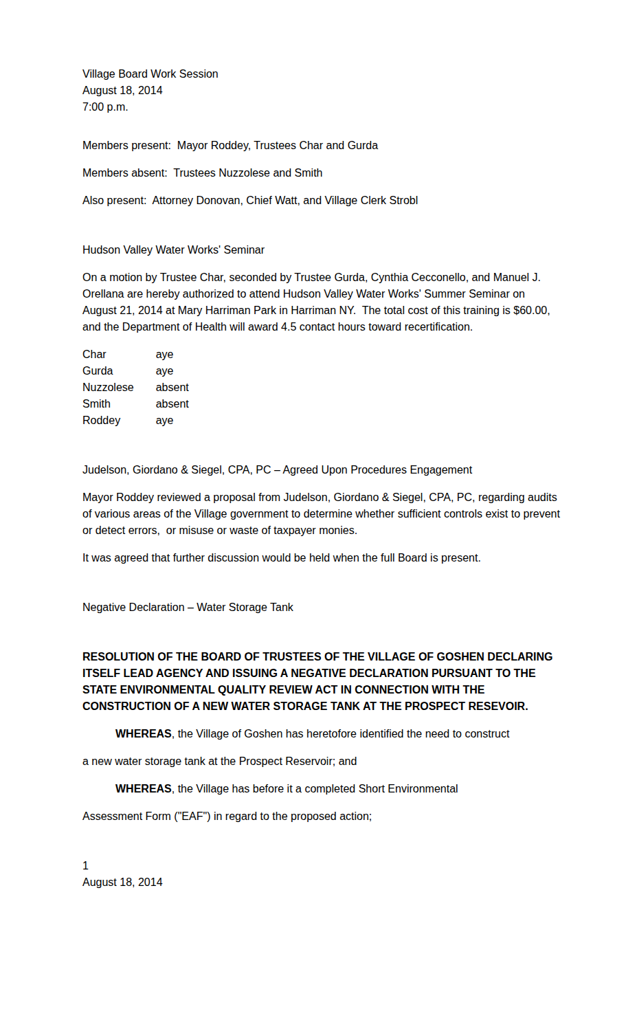Village Board Work Session
August 18, 2014
7:00 p.m.
Members present: Mayor Roddey, Trustees Char and Gurda
Members absent: Trustees Nuzzolese and Smith
Also present: Attorney Donovan, Chief Watt, and Village Clerk Strobl
Hudson Valley Water Works' Seminar
On a motion by Trustee Char, seconded by Trustee Gurda, Cynthia Cecconello, and Manuel J. Orellana are hereby authorized to attend Hudson Valley Water Works' Summer Seminar on August 21, 2014 at Mary Harriman Park in Harriman NY. The total cost of this training is $60.00, and the Department of Health will award 4.5 contact hours toward recertification.
| Char | aye |
| Gurda | aye |
| Nuzzolese | absent |
| Smith | absent |
| Roddey | aye |
Judelson, Giordano & Siegel, CPA, PC – Agreed Upon Procedures Engagement
Mayor Roddey reviewed a proposal from Judelson, Giordano & Siegel, CPA, PC, regarding audits of various areas of the Village government to determine whether sufficient controls exist to prevent or detect errors, or misuse or waste of taxpayer monies.
It was agreed that further discussion would be held when the full Board is present.
Negative Declaration – Water Storage Tank
RESOLUTION OF THE BOARD OF TRUSTEES OF THE VILLAGE OF GOSHEN DECLARING ITSELF LEAD AGENCY AND ISSUING A NEGATIVE DECLARATION PURSUANT TO THE STATE ENVIRONMENTAL QUALITY REVIEW ACT IN CONNECTION WITH THE CONSTRUCTION OF A NEW WATER STORAGE TANK AT THE PROSPECT RESEVOIR.
WHEREAS, the Village of Goshen has heretofore identified the need to construct
a new water storage tank at the Prospect Reservoir; and
WHEREAS, the Village has before it a completed Short Environmental
Assessment Form ("EAF") in regard to the proposed action;
1
August 18, 2014